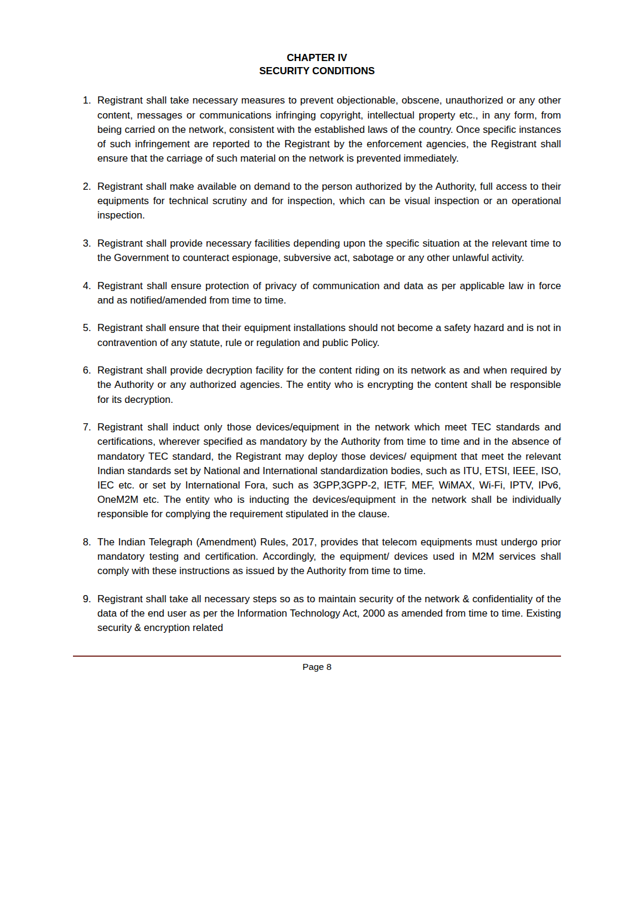CHAPTER IV
SECURITY CONDITIONS
Registrant shall take necessary measures to prevent objectionable, obscene, unauthorized or any other content, messages or communications infringing copyright, intellectual property etc., in any form, from being carried on the network, consistent with the established laws of the country. Once specific instances of such infringement are reported to the Registrant by the enforcement agencies, the Registrant shall ensure that the carriage of such material on the network is prevented immediately.
Registrant shall make available on demand to the person authorized by the Authority, full access to their equipments for technical scrutiny and for inspection, which can be visual inspection or an operational inspection.
Registrant shall provide necessary facilities depending upon the specific situation at the relevant time to the Government to counteract espionage, subversive act, sabotage or any other unlawful activity.
Registrant shall ensure protection of privacy of communication and data as per applicable law in force and as notified/amended from time to time.
Registrant shall ensure that their equipment installations should not become a safety hazard and is not in contravention of any statute, rule or regulation and public Policy.
Registrant shall provide decryption facility for the content riding on its network as and when required by the Authority or any authorized agencies. The entity who is encrypting the content shall be responsible for its decryption.
Registrant shall induct only those devices/equipment in the network which meet TEC standards and certifications, wherever specified as mandatory by the Authority from time to time and in the absence of mandatory TEC standard, the Registrant may deploy those devices/ equipment that meet the relevant Indian standards set by National and International standardization bodies, such as ITU, ETSI, IEEE, ISO, IEC etc. or set by International Fora, such as 3GPP,3GPP-2, IETF, MEF, WiMAX, Wi-Fi, IPTV, IPv6, OneM2M etc. The entity who is inducting the devices/equipment in the network shall be individually responsible for complying the requirement stipulated in the clause.
The Indian Telegraph (Amendment) Rules, 2017, provides that telecom equipments must undergo prior mandatory testing and certification. Accordingly, the equipment/ devices used in M2M services shall comply with these instructions as issued by the Authority from time to time.
Registrant shall take all necessary steps so as to maintain security of the network & confidentiality of the data of the end user as per the Information Technology Act, 2000 as amended from time to time. Existing security & encryption related
Page 8